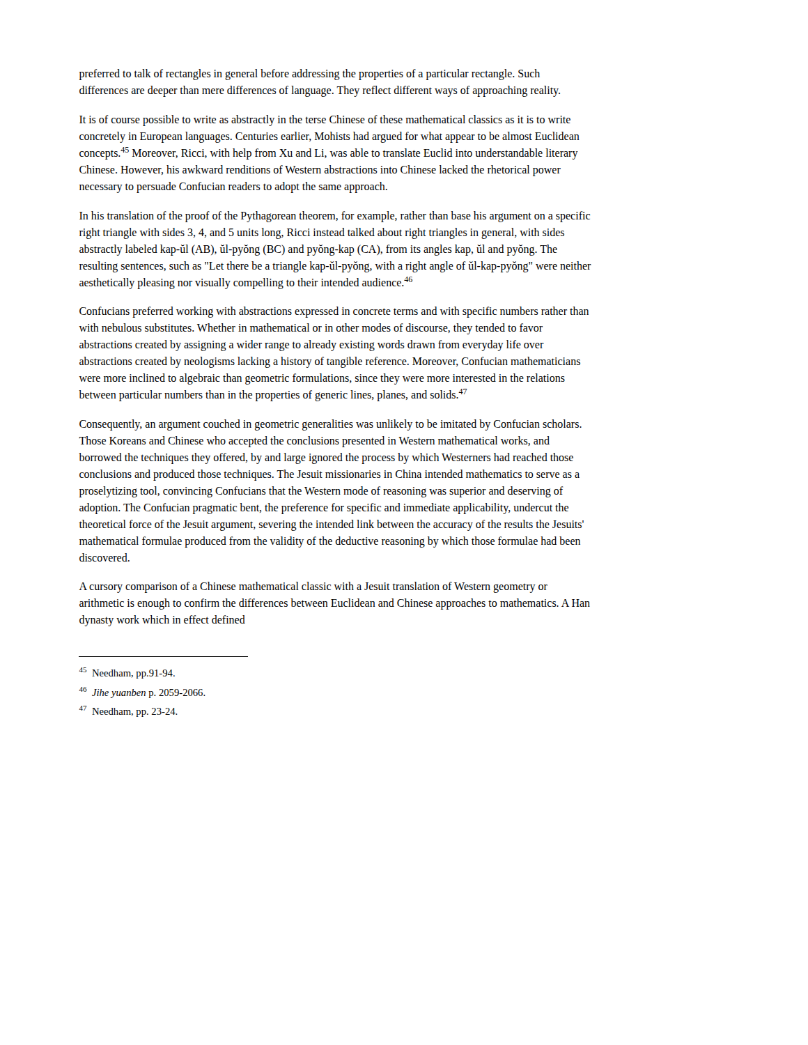preferred to talk of rectangles in general before addressing the properties of a particular rectangle. Such differences are deeper than mere differences of language. They reflect different ways of approaching reality.
It is of course possible to write as abstractly in the terse Chinese of these mathematical classics as it is to write concretely in European languages. Centuries earlier, Mohists had argued for what appear to be almost Euclidean concepts.45 Moreover, Ricci, with help from Xu and Li, was able to translate Euclid into understandable literary Chinese. However, his awkward renditions of Western abstractions into Chinese lacked the rhetorical power necessary to persuade Confucian readers to adopt the same approach.
In his translation of the proof of the Pythagorean theorem, for example, rather than base his argument on a specific right triangle with sides 3, 4, and 5 units long, Ricci instead talked about right triangles in general, with sides abstractly labeled kap-ŭl (AB), ŭl-pyŏng (BC) and pyŏng-kap (CA), from its angles kap, ŭl and pyŏng. The resulting sentences, such as "Let there be a triangle kap-ŭl-pyŏng, with a right angle of ŭl-kap-pyŏng" were neither aesthetically pleasing nor visually compelling to their intended audience.46
Confucians preferred working with abstractions expressed in concrete terms and with specific numbers rather than with nebulous substitutes. Whether in mathematical or in other modes of discourse, they tended to favor abstractions created by assigning a wider range to already existing words drawn from everyday life over abstractions created by neologisms lacking a history of tangible reference. Moreover, Confucian mathematicians were more inclined to algebraic than geometric formulations, since they were more interested in the relations between particular numbers than in the properties of generic lines, planes, and solids.47
Consequently, an argument couched in geometric generalities was unlikely to be imitated by Confucian scholars. Those Koreans and Chinese who accepted the conclusions presented in Western mathematical works, and borrowed the techniques they offered, by and large ignored the process by which Westerners had reached those conclusions and produced those techniques. The Jesuit missionaries in China intended mathematics to serve as a proselytizing tool, convincing Confucians that the Western mode of reasoning was superior and deserving of adoption. The Confucian pragmatic bent, the preference for specific and immediate applicability, undercut the theoretical force of the Jesuit argument, severing the intended link between the accuracy of the results the Jesuits' mathematical formulae produced from the validity of the deductive reasoning by which those formulae had been discovered.
A cursory comparison of a Chinese mathematical classic with a Jesuit translation of Western geometry or arithmetic is enough to confirm the differences between Euclidean and Chinese approaches to mathematics. A Han dynasty work which in effect defined
45 Needham, pp.91-94.
46 Jihe yuanben p. 2059-2066.
47 Needham, pp. 23-24.